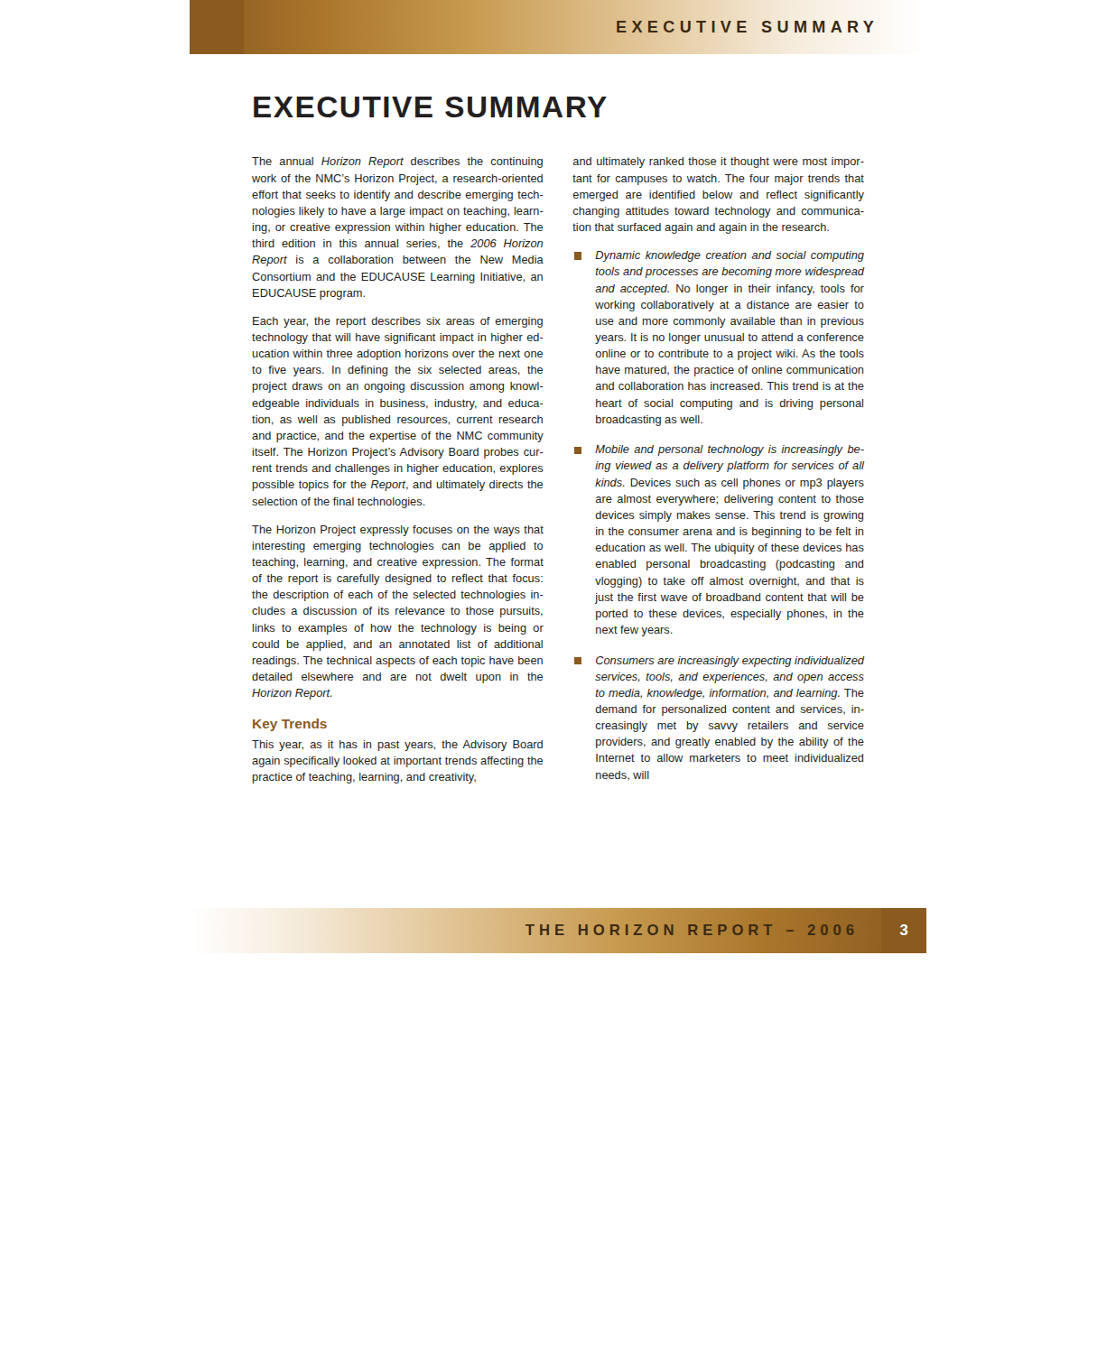EXECUTIVE SUMMARY
EXECUTIVE SUMMARY
The annual Horizon Report describes the continuing work of the NMC’s Horizon Project, a research-oriented effort that seeks to identify and describe emerging technologies likely to have a large impact on teaching, learning, or creative expression within higher education. The third edition in this annual series, the 2006 Horizon Report is a collaboration between the New Media Consortium and the EDUCAUSE Learning Initiative, an EDUCAUSE program.
Each year, the report describes six areas of emerging technology that will have significant impact in higher education within three adoption horizons over the next one to five years. In defining the six selected areas, the project draws on an ongoing discussion among knowledgeable individuals in business, industry, and education, as well as published resources, current research and practice, and the expertise of the NMC community itself. The Horizon Project’s Advisory Board probes current trends and challenges in higher education, explores possible topics for the Report, and ultimately directs the selection of the final technologies.
The Horizon Project expressly focuses on the ways that interesting emerging technologies can be applied to teaching, learning, and creative expression. The format of the report is carefully designed to reflect that focus: the description of each of the selected technologies includes a discussion of its relevance to those pursuits, links to examples of how the technology is being or could be applied, and an annotated list of additional readings. The technical aspects of each topic have been detailed elsewhere and are not dwelt upon in the Horizon Report.
Key Trends
This year, as it has in past years, the Advisory Board again specifically looked at important trends affecting the practice of teaching, learning, and creativity,
and ultimately ranked those it thought were most important for campuses to watch. The four major trends that emerged are identified below and reflect significantly changing attitudes toward technology and communication that surfaced again and again in the research.
Dynamic knowledge creation and social computing tools and processes are becoming more widespread and accepted. No longer in their infancy, tools for working collaboratively at a distance are easier to use and more commonly available than in previous years. It is no longer unusual to attend a conference online or to contribute to a project wiki. As the tools have matured, the practice of online communication and collaboration has increased. This trend is at the heart of social computing and is driving personal broadcasting as well.
Mobile and personal technology is increasingly being viewed as a delivery platform for services of all kinds. Devices such as cell phones or mp3 players are almost everywhere; delivering content to those devices simply makes sense. This trend is growing in the consumer arena and is beginning to be felt in education as well. The ubiquity of these devices has enabled personal broadcasting (podcasting and vlogging) to take off almost overnight, and that is just the first wave of broadband content that will be ported to these devices, especially phones, in the next few years.
Consumers are increasingly expecting individualized services, tools, and experiences, and open access to media, knowledge, information, and learning. The demand for personalized content and services, increasingly met by savvy retailers and service providers, and greatly enabled by the ability of the Internet to allow marketers to meet individualized needs, will
THE HORIZON REPORT – 2006
3